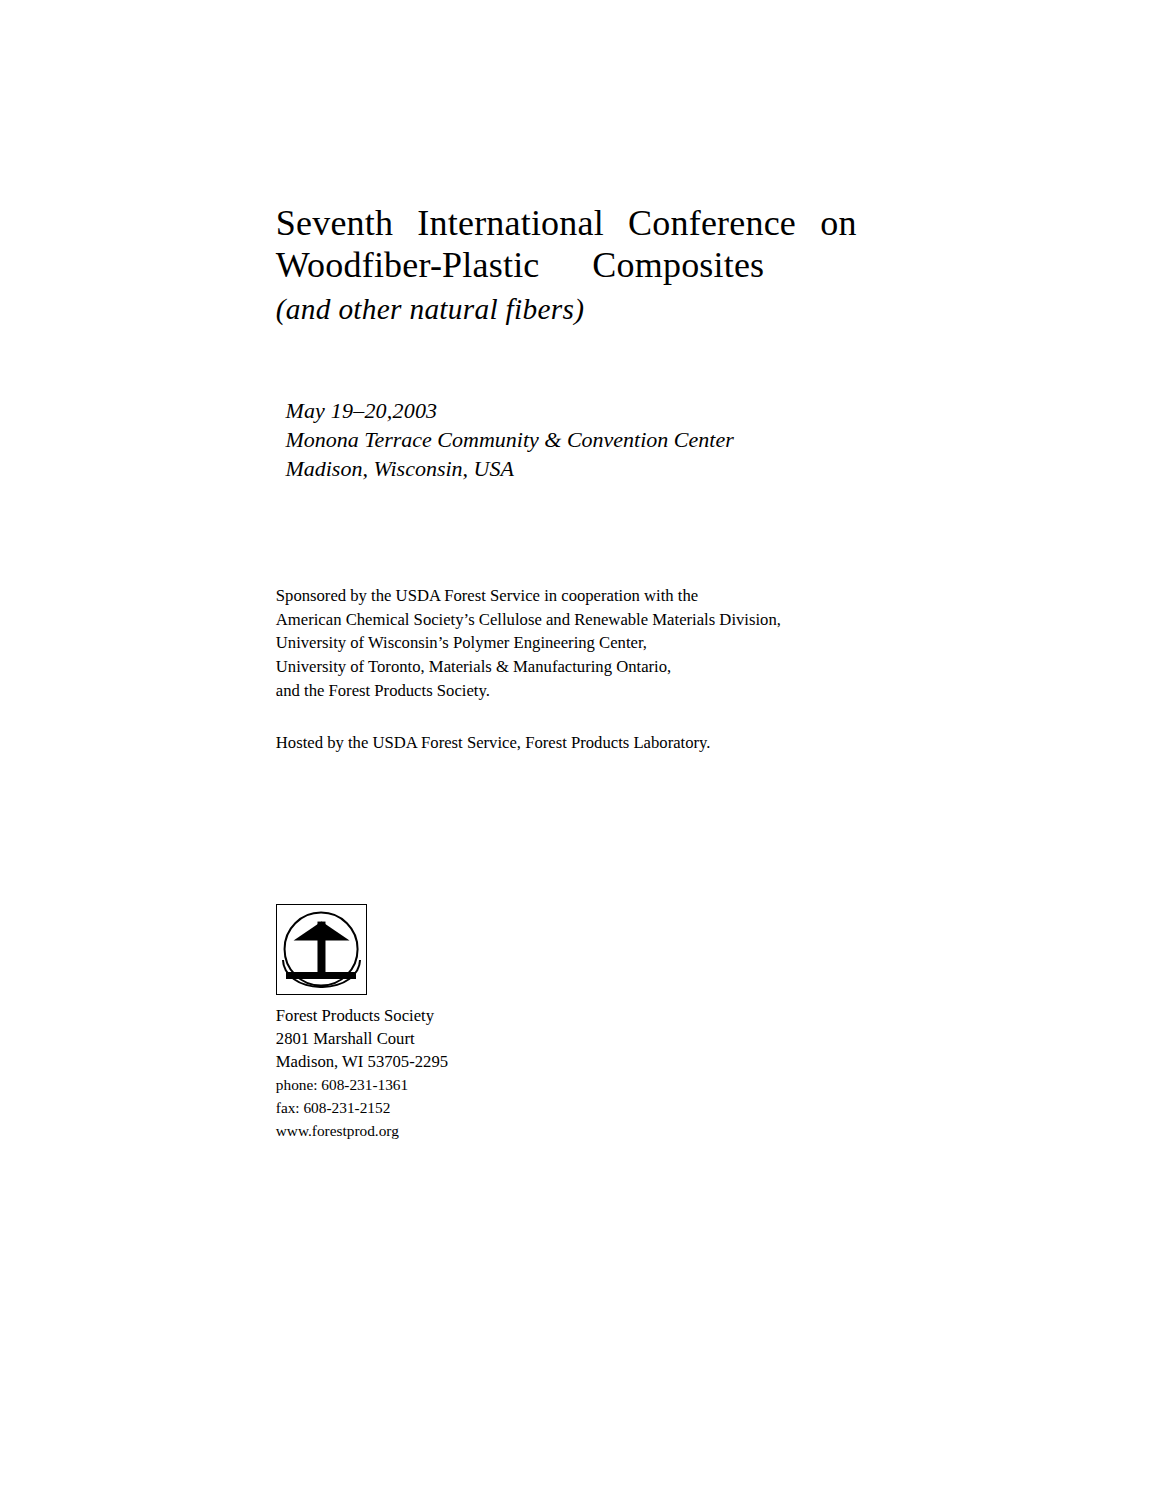Seventh International Conference on Woodfiber-Plastic Composites (and other natural fibers)
May 19–20,2003
Monona Terrace Community & Convention Center
Madison, Wisconsin, USA
Sponsored by the USDA Forest Service in cooperation with the
American Chemical Society’s Cellulose and Renewable Materials Division,
University of Wisconsin’s Polymer Engineering Center,
University of Toronto, Materials & Manufacturing Ontario,
and the Forest Products Society.
Hosted by the USDA Forest Service, Forest Products Laboratory.
Forest Products Society
2801 Marshall Court
Madison, WI 53705-2295
phone: 608-231-1361
fax: 608-231-2152
www.forestprod.org